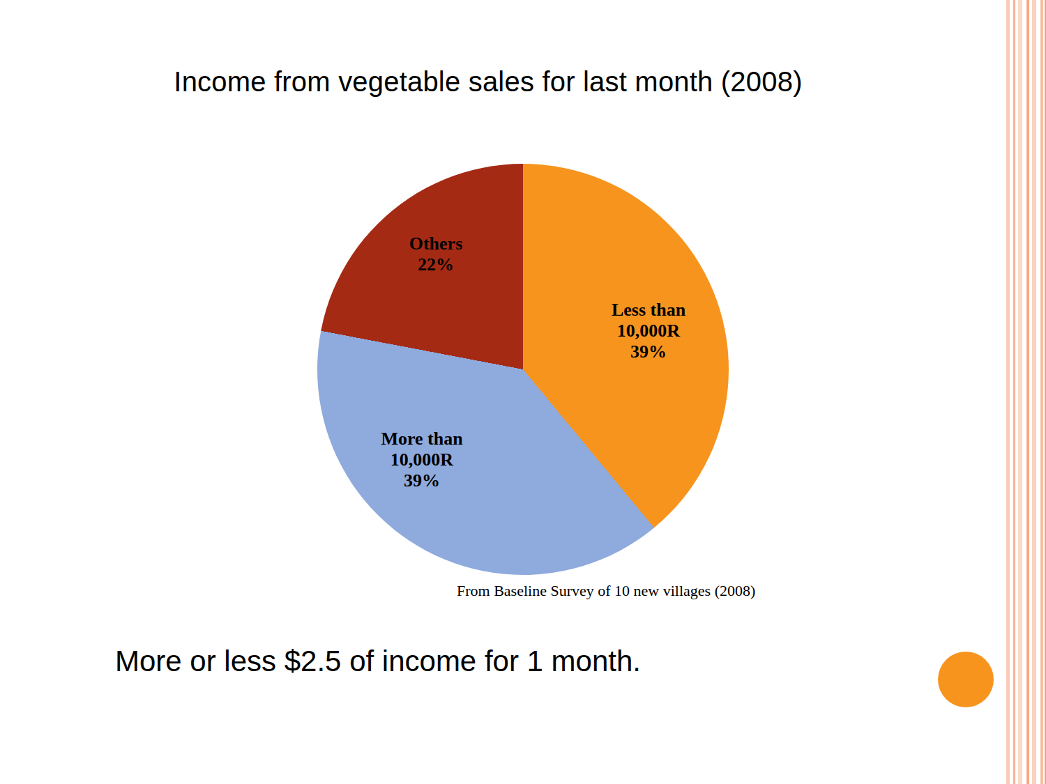Income from vegetable sales for last month (2008)
Less than
10,000R
39%
More than
10,000R
39%
Others
22%
From Baseline Survey of 10 new villages (2008)
More or less $2.5 of income for 1 month.